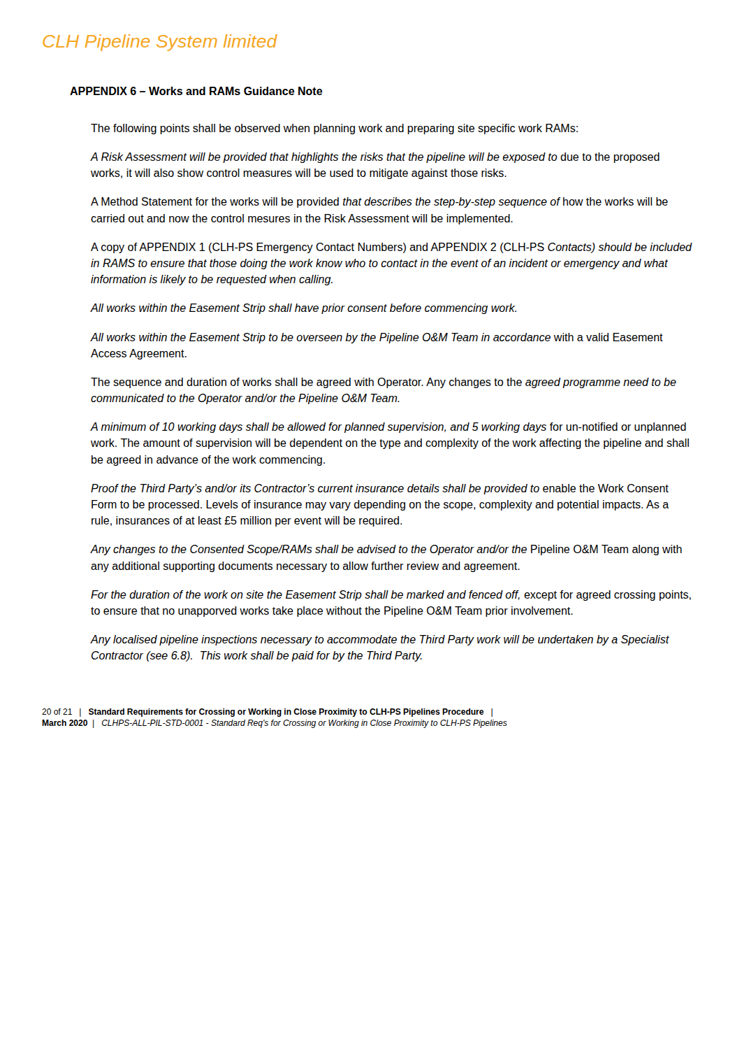CLH Pipeline System limited
APPENDIX 6 – Works and RAMs Guidance Note
The following points shall be observed when planning work and preparing site specific work RAMs:
A Risk Assessment will be provided that highlights the risks that the pipeline will be exposed to due to the proposed works, it will also show control measures will be used to mitigate against those risks.
A Method Statement for the works will be provided that describes the step-by-step sequence of how the works will be carried out and now the control mesures in the Risk Assessment will be implemented.
A copy of APPENDIX 1 (CLH-PS Emergency Contact Numbers) and APPENDIX 2 (CLH-PS Contacts) should be included in RAMS to ensure that those doing the work know who to contact in the event of an incident or emergency and what information is likely to be requested when calling.
All works within the Easement Strip shall have prior consent before commencing work.
All works within the Easement Strip to be overseen by the Pipeline O&M Team in accordance with a valid Easement Access Agreement.
The sequence and duration of works shall be agreed with Operator. Any changes to the agreed programme need to be communicated to the Operator and/or the Pipeline O&M Team.
A minimum of 10 working days shall be allowed for planned supervision, and 5 working days for un-notified or unplanned work. The amount of supervision will be dependent on the type and complexity of the work affecting the pipeline and shall be agreed in advance of the work commencing.
Proof the Third Party’s and/or its Contractor’s current insurance details shall be provided to enable the Work Consent Form to be processed. Levels of insurance may vary depending on the scope, complexity and potential impacts. As a rule, insurances of at least £5 million per event will be required.
Any changes to the Consented Scope/RAMs shall be advised to the Operator and/or the Pipeline O&M Team along with any additional supporting documents necessary to allow further review and agreement.
For the duration of the work on site the Easement Strip shall be marked and fenced off, except for agreed crossing points, to ensure that no unapporved works take place without the Pipeline O&M Team prior involvement.
Any localised pipeline inspections necessary to accommodate the Third Party work will be undertaken by a Specialist Contractor (see 6.8). This work shall be paid for by the Third Party.
20 of 21 | Standard Requirements for Crossing or Working in Close Proximity to CLH-PS Pipelines Procedure |
March 2020 | CLHPS-ALL-PIL-STD-0001 - Standard Req's for Crossing or Working in Close Proximity to CLH-PS Pipelines